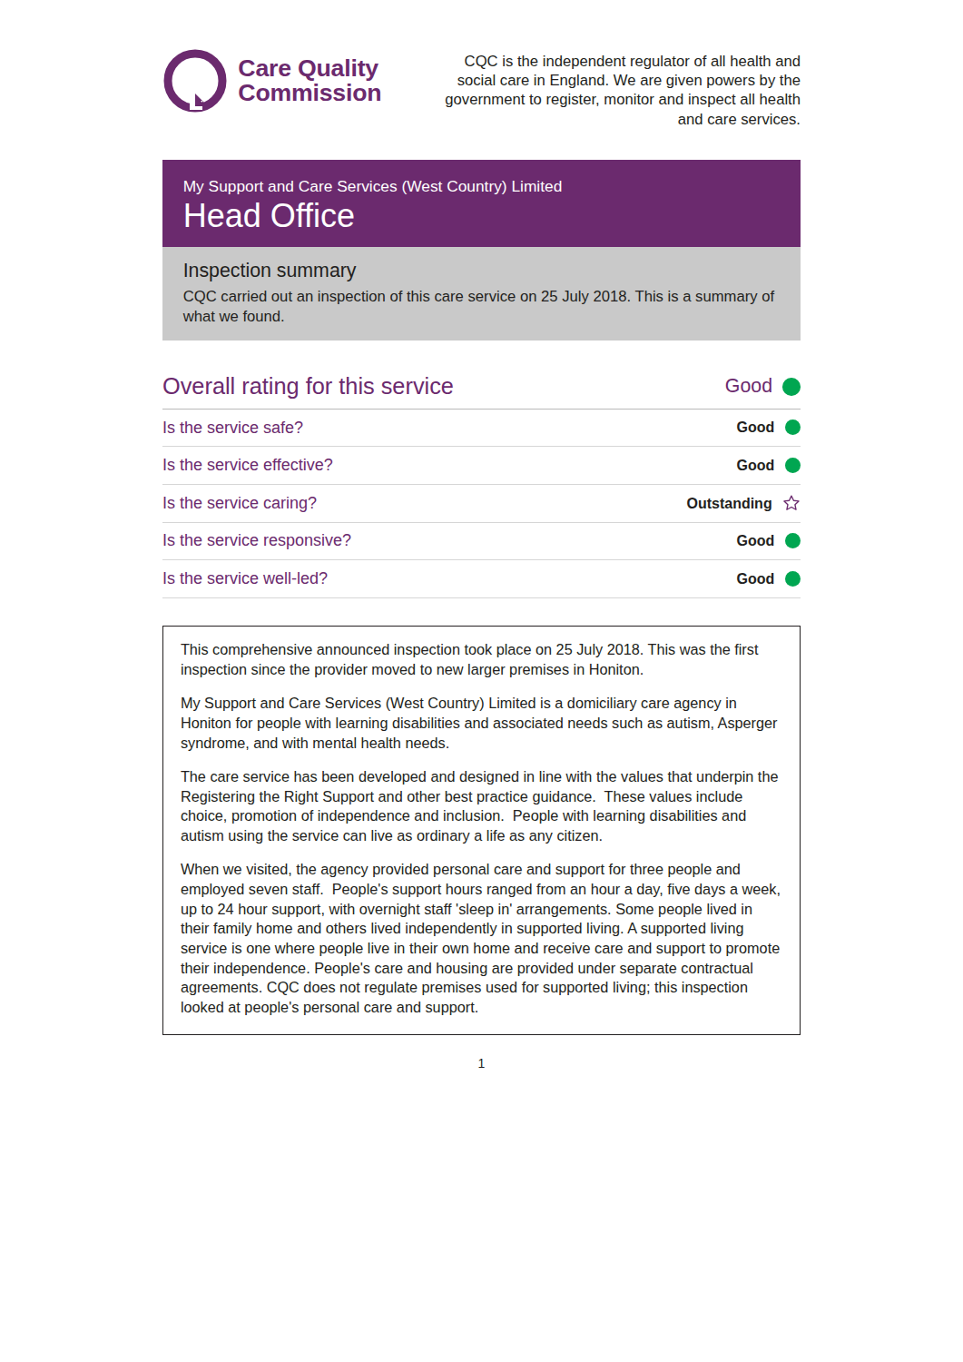Care Quality Commission
CQC is the independent regulator of all health and social care in England. We are given powers by the government to register, monitor and inspect all health and care services.
My Support and Care Services (West Country) Limited
Head Office
Inspection summary
CQC carried out an inspection of this care service on 25 July 2018. This is a summary of what we found.
| Overall rating for this service | Good |
| Is the service safe? | Good |
| Is the service effective? | Good |
| Is the service caring? | Outstanding |
| Is the service responsive? | Good |
| Is the service well-led? | Good |
This comprehensive announced inspection took place on 25 July 2018. This was the first inspection since the provider moved to new larger premises in Honiton.
My Support and Care Services (West Country) Limited is a domiciliary care agency in Honiton for people with learning disabilities and associated needs such as autism, Asperger syndrome, and with mental health needs.
The care service has been developed and designed in line with the values that underpin the Registering the Right Support and other best practice guidance. These values include choice, promotion of independence and inclusion. People with learning disabilities and autism using the service can live as ordinary a life as any citizen.
When we visited, the agency provided personal care and support for three people and employed seven staff. People's support hours ranged from an hour a day, five days a week, up to 24 hour support, with overnight staff 'sleep in' arrangements. Some people lived in their family home and others lived independently in supported living. A supported living service is one where people live in their own home and receive care and support to promote their independence. People's care and housing are provided under separate contractual agreements. CQC does not regulate premises used for supported living; this inspection looked at people's personal care and support.
1